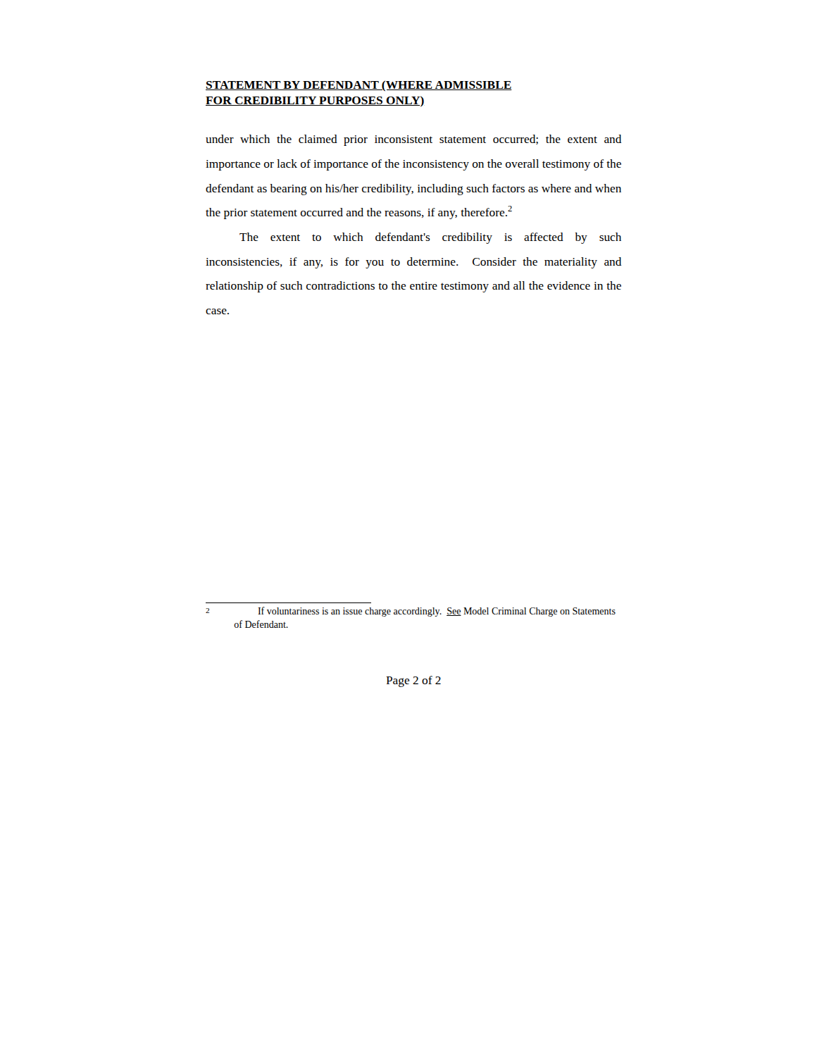STATEMENT BY DEFENDANT (WHERE ADMISSIBLE FOR CREDIBILITY PURPOSES ONLY)
under which the claimed prior inconsistent statement occurred; the extent and importance or lack of importance of the inconsistency on the overall testimony of the defendant as bearing on his/her credibility, including such factors as where and when the prior statement occurred and the reasons, if any, therefore.2
The extent to which defendant's credibility is affected by such inconsistencies, if any, is for you to determine. Consider the materiality and relationship of such contradictions to the entire testimony and all the evidence in the case.
2
If voluntariness is an issue charge accordingly. See Model Criminal Charge on Statements of Defendant.
Page 2 of 2